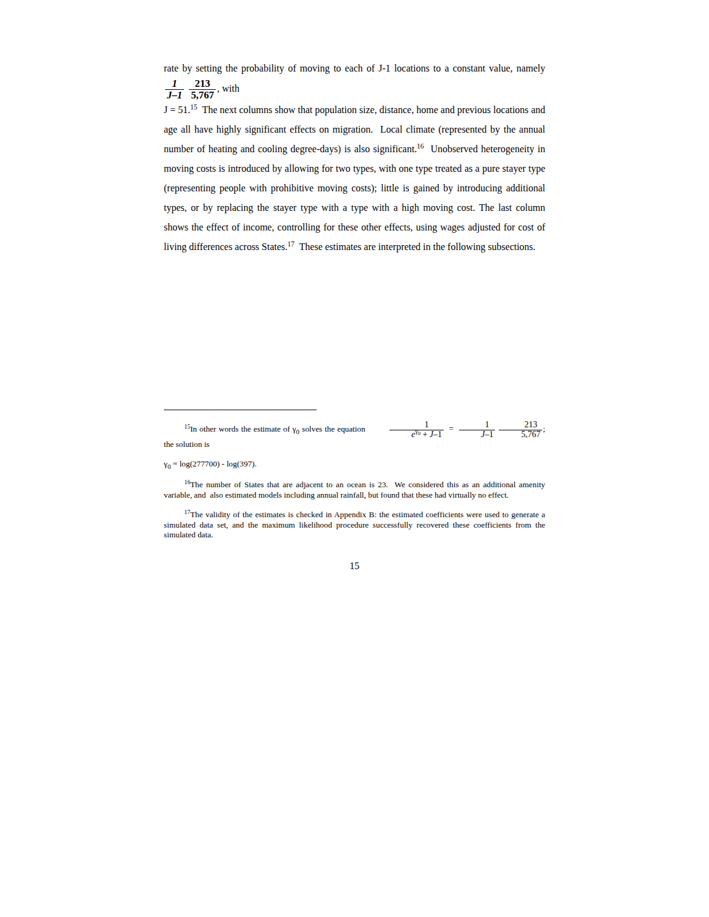rate by setting the probability of moving to each of J-1 locations to a constant value, namely 1 J–1 2135,767 , with
J = 51.15 The next columns show that population size, distance, home and previous locations and age all have highly significant effects on migration. Local climate (represented by the annual number of heating and cooling degree-days) is also significant.16 Unobserved heterogeneity in moving costs is introduced by allowing for two types, with one type treated as a pure stayer type (representing people with prohibitive moving costs); little is gained by introducing additional types, or by replacing the stayer type with a type with a high moving cost. The last column shows the effect of income, controlling for these other effects, using wages adjusted for cost of living differences across States.17 These estimates are interpreted in the following subsections.
15In other words the estimate of γ0 solves the equation 1 eγ0 + J–1 = 1 J–1 2135,767 ; the solution is
γ0 = log(277700) - log(397).
16The number of States that are adjacent to an ocean is 23. We considered this as an additional amenity variable, and also estimated models including annual rainfall, but found that these had virtually no effect.
17The validity of the estimates is checked in Appendix B: the estimated coefficients were used to generate a simulated data set, and the maximum likelihood procedure successfully recovered these coefficients from the simulated data.
15